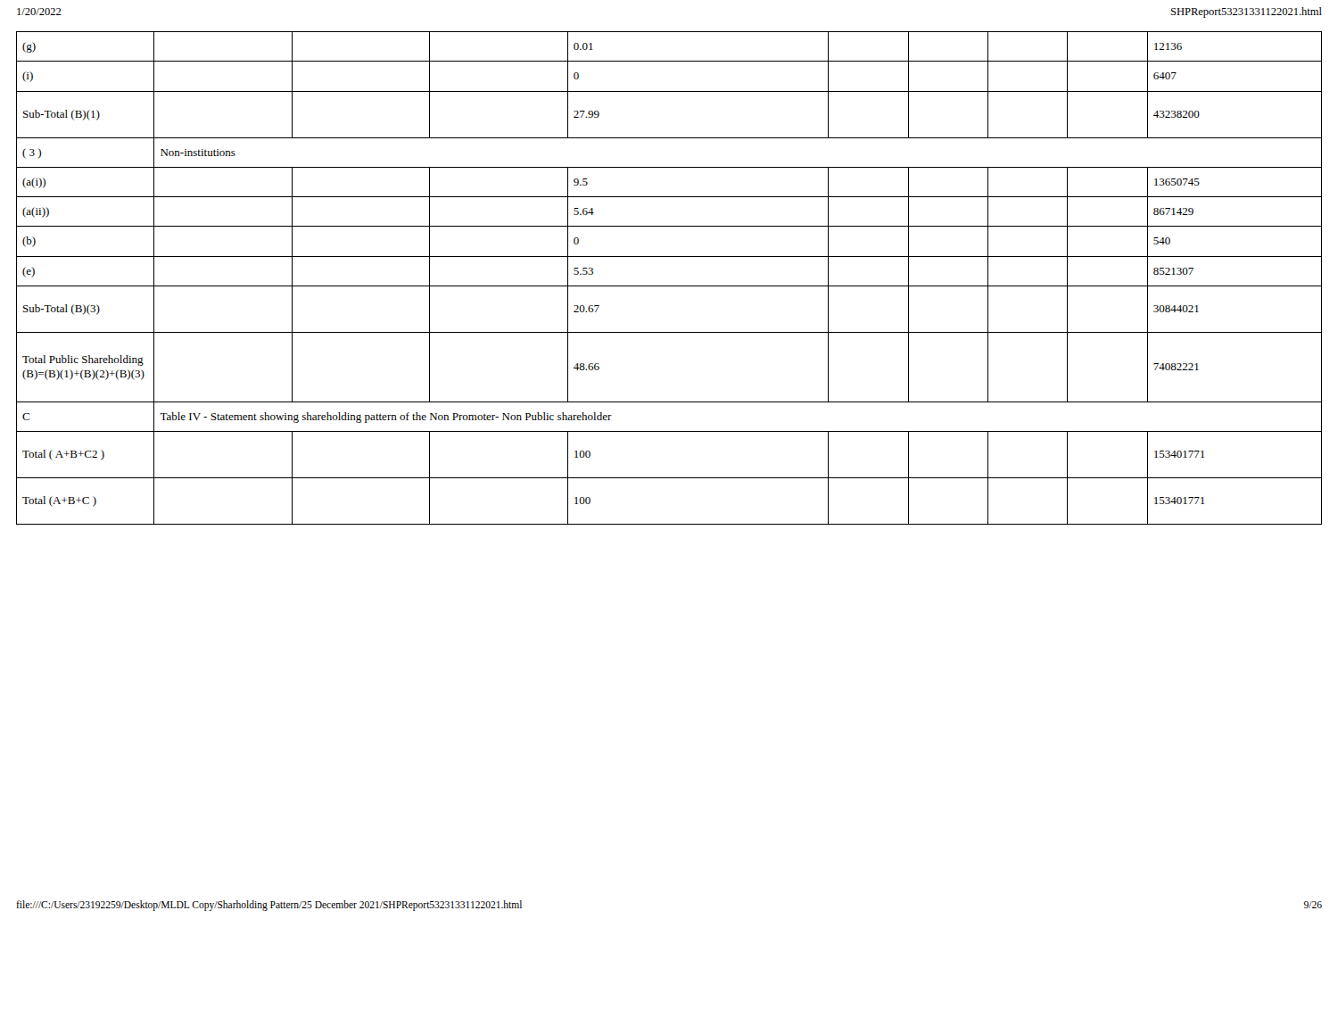1/20/2022
SHPReport53231331122021.html
| (g) | | | | 0.01 | | | | | 12136 |
| (i) | | | | 0 | | | | | 6407 |
| Sub-Total (B)(1) | | | | 27.99 | | | | | 43238200 |
| ( 3 ) | Non-institutions |
| (a(i)) | | | | 9.5 | | | | | 13650745 |
| (a(ii)) | | | | 5.64 | | | | | 8671429 |
| (b) | | | | 0 | | | | | 540 |
| (e) | | | | 5.53 | | | | | 8521307 |
| Sub-Total (B)(3) | | | | 20.67 | | | | | 30844021 |
| Total Public Shareholding (B)=(B)(1)+(B)(2)+(B)(3) | | | | 48.66 | | | | | 74082221 |
| C | Table IV - Statement showing shareholding pattern of the Non Promoter- Non Public shareholder |
| Total ( A+B+C2 ) | | | | 100 | | | | | 153401771 |
| Total (A+B+C ) | | | | 100 | | | | | 153401771 |
file:///C:/Users/23192259/Desktop/MLDL Copy/Sharholding Pattern/25 December 2021/SHPReport53231331122021.html
9/26